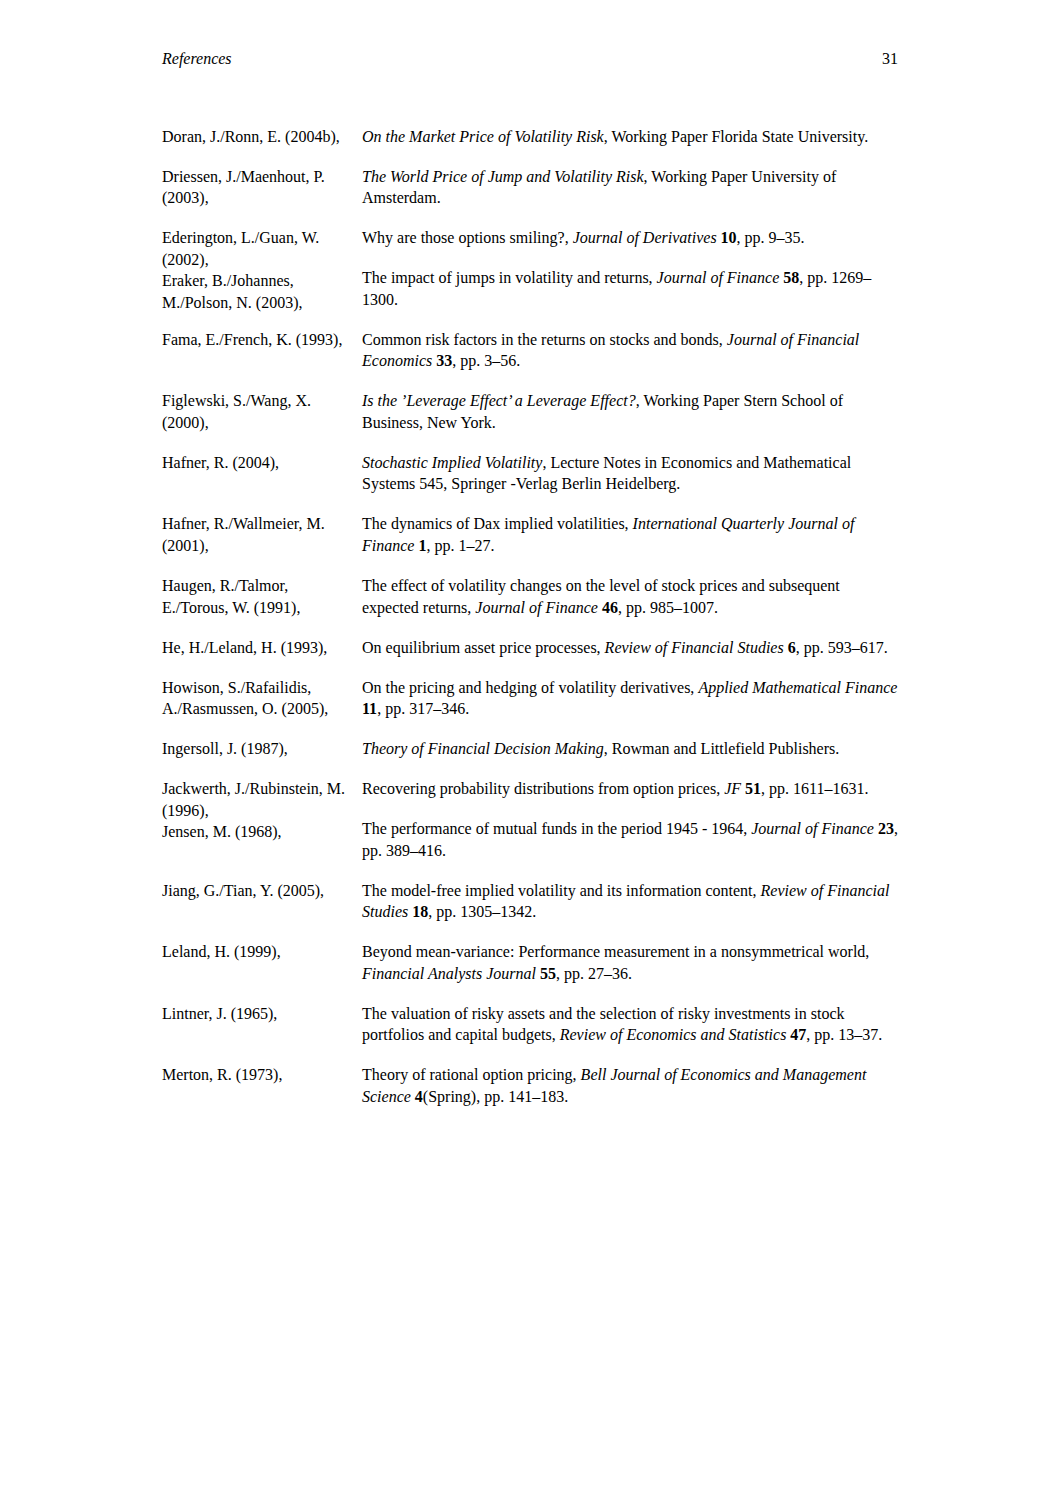References 31
Doran, J./Ronn, E. (2004b),
On the Market Price of Volatility Risk, Working Paper Florida State University.
Driessen, J./Maenhout, P. (2003),
The World Price of Jump and Volatility Risk, Working Paper University of Amsterdam.
Ederington, L./Guan, W. (2002),
Why are those options smiling?, Journal of Derivatives 10, pp. 9–35.
Eraker, B./Johannes, M./Polson, N. (2003),
The impact of jumps in volatility and returns, Journal of Finance 58, pp. 1269–1300.
Fama, E./French, K. (1993),
Common risk factors in the returns on stocks and bonds, Journal of Financial Economics 33, pp. 3–56.
Figlewski, S./Wang, X. (2000),
Is the ’Leverage Effect’ a Leverage Effect?, Working Paper Stern School of Business, New York.
Hafner, R. (2004),
Stochastic Implied Volatility, Lecture Notes in Economics and Mathematical Systems 545, Springer -Verlag Berlin Heidelberg.
Hafner, R./Wallmeier, M. (2001),
The dynamics of Dax implied volatilities, International Quarterly Journal of Finance 1, pp. 1–27.
Haugen, R./Talmor, E./Torous, W. (1991),
The effect of volatility changes on the level of stock prices and subsequent expected returns, Journal of Finance 46, pp. 985–1007.
He, H./Leland, H. (1993),
On equilibrium asset price processes, Review of Financial Studies 6, pp. 593–617.
Howison, S./Rafailidis, A./Rasmussen, O. (2005),
On the pricing and hedging of volatility derivatives, Applied Mathematical Finance 11, pp. 317–346.
Ingersoll, J. (1987),
Theory of Financial Decision Making, Rowman and Littlefield Publishers.
Jackwerth, J./Rubinstein, M. (1996),
Recovering probability distributions from option prices, JF 51, pp. 1611–1631.
Jensen, M. (1968),
The performance of mutual funds in the period 1945 - 1964, Journal of Finance 23, pp. 389–416.
Jiang, G./Tian, Y. (2005),
The model-free implied volatility and its information content, Review of Financial Studies 18, pp. 1305–1342.
Leland, H. (1999),
Beyond mean-variance: Performance measurement in a nonsymmetrical world, Financial Analysts Journal 55, pp. 27–36.
Lintner, J. (1965),
The valuation of risky assets and the selection of risky investments in stock portfolios and capital budgets, Review of Economics and Statistics 47, pp. 13–37.
Merton, R. (1973),
Theory of rational option pricing, Bell Journal of Economics and Management Science 4(Spring), pp. 141–183.